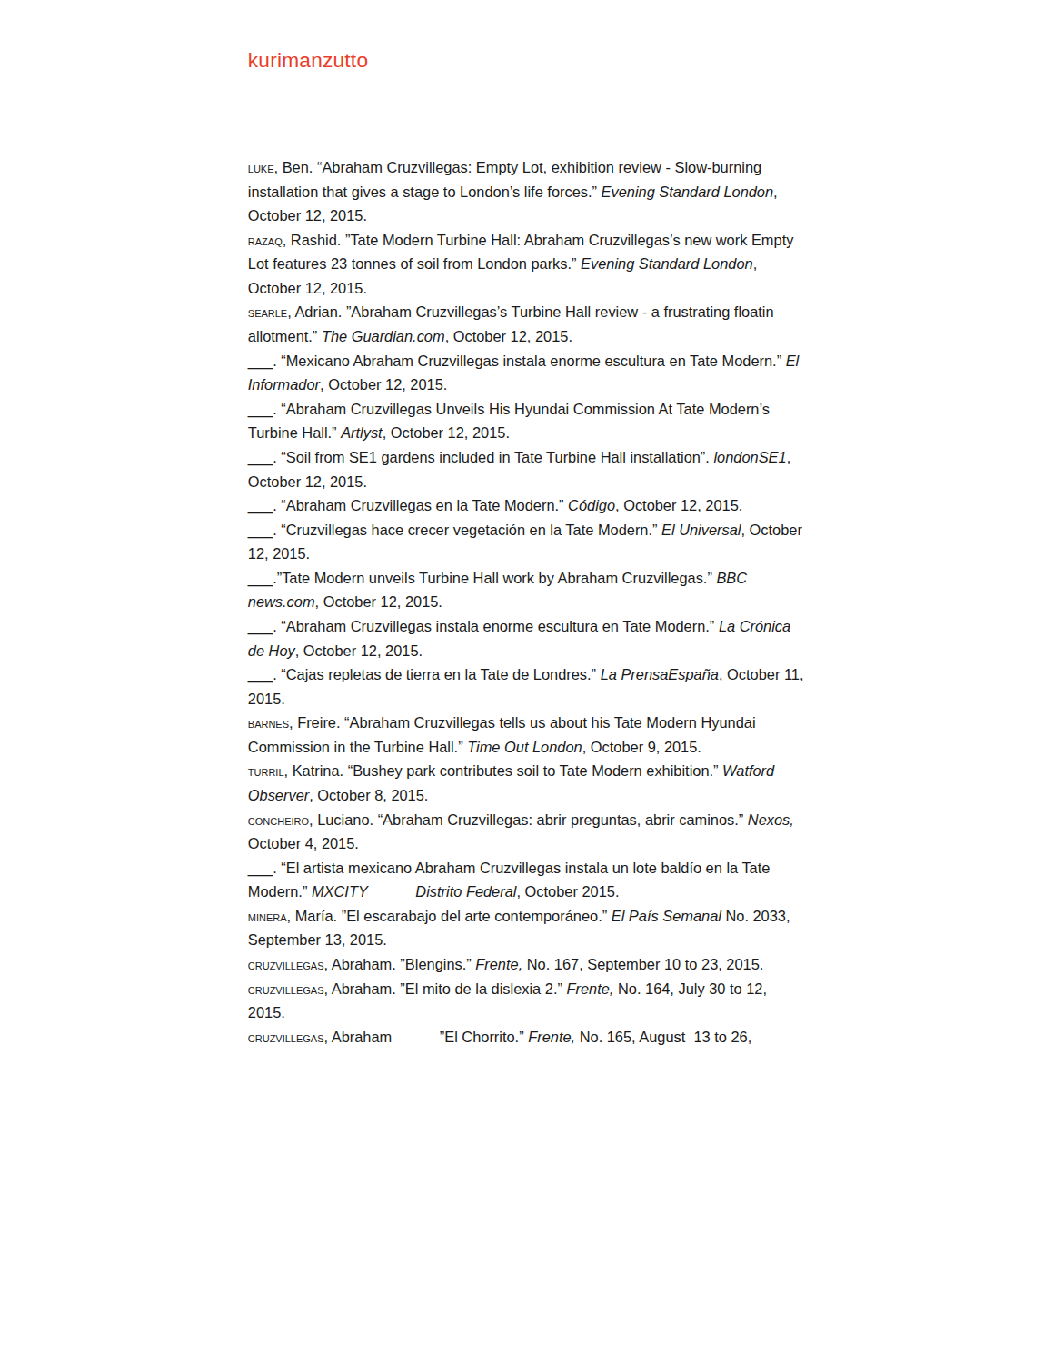kurimanzutto
Luke, Ben. “Abraham Cruzvillegas: Empty Lot, exhibition review - Slow-burning installation that gives a stage to London’s life forces.” Evening Standard London, October 12, 2015.
Razaq, Rashid. ”Tate Modern Turbine Hall: Abraham Cruzvillegas’s new work Empty Lot features 23 tonnes of soil from London parks.” Evening Standard London, October 12, 2015.
Searle, Adrian. ”Abraham Cruzvillegas’s Turbine Hall review - a frustrating floatin allotment.” The Guardian.com, October 12, 2015.
___. “Mexicano Abraham Cruzvillegas instala enorme escultura en Tate Modern.” El Informador, October 12, 2015.
___. “Abraham Cruzvillegas Unveils His Hyundai Commission At Tate Modern’s Turbine Hall.” Artlyst, October 12, 2015.
___. “Soil from SE1 gardens included in Tate Turbine Hall installation”. londonSE1, October 12, 2015.
___. “Abraham Cruzvillegas en la Tate Modern.” Código, October 12, 2015.
___. “Cruzvillegas hace crecer vegetación en la Tate Modern.” El Universal, October 12, 2015.
___.”Tate Modern unveils Turbine Hall work by Abraham Cruzvillegas.” BBC news.com, October 12, 2015.
___. “Abraham Cruzvillegas instala enorme escultura en Tate Modern.” La Crónica de Hoy, October 12, 2015.
___. “Cajas repletas de tierra en la Tate de Londres.” La PrensaEspaña, October 11, 2015.
Barnes, Freire. “Abraham Cruzvillegas tells us about his Tate Modern Hyundai Commission in the Turbine Hall.” Time Out London, October 9, 2015.
Turril, Katrina. “Bushey park contributes soil to Tate Modern exhibition.” Watford Observer, October 8, 2015.
Concheiro, Luciano. “Abraham Cruzvillegas: abrir preguntas, abrir caminos.” Nexos, October 4, 2015.
___. “El artista mexicano Abraham Cruzvillegas instala un lote baldío en la Tate Modern.” MXCITY Distrito Federal, October 2015.
Minera, María. ”El escarabajo del arte contemporáneo.” El País Semanal No. 2033, September 13, 2015.
Cruzvillegas, Abraham. ”Blengins.” Frente, No. 167, September 10 to 23, 2015.
Cruzvillegas, Abraham. ”El mito de la dislexia 2.” Frente, No. 164, July 30 to 12, 2015.
Cruzvillegas, Abraham ”El Chorrito.” Frente, No. 165, August 13 to 26,